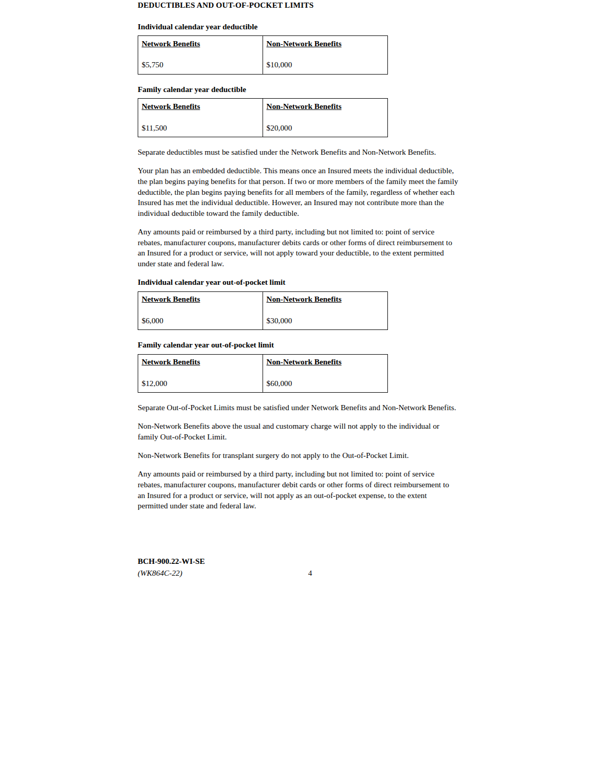DEDUCTIBLES AND OUT-OF-POCKET LIMITS
Individual calendar year deductible
| Network Benefits $5,750 | Non-Network Benefits $10,000 |
Family calendar year deductible
| Network Benefits $11,500 | Non-Network Benefits $20,000 |
Separate deductibles must be satisfied under the Network Benefits and Non-Network Benefits.
Your plan has an embedded deductible. This means once an Insured meets the individual deductible, the plan begins paying benefits for that person. If two or more members of the family meet the family deductible, the plan begins paying benefits for all members of the family, regardless of whether each Insured has met the individual deductible. However, an Insured may not contribute more than the individual deductible toward the family deductible.
Any amounts paid or reimbursed by a third party, including but not limited to: point of service rebates, manufacturer coupons, manufacturer debits cards or other forms of direct reimbursement to an Insured for a product or service, will not apply toward your deductible, to the extent permitted under state and federal law.
Individual calendar year out-of-pocket limit
| Network Benefits $6,000 | Non-Network Benefits $30,000 |
Family calendar year out-of-pocket limit
| Network Benefits $12,000 | Non-Network Benefits $60,000 |
Separate Out-of-Pocket Limits must be satisfied under Network Benefits and Non-Network Benefits.
Non-Network Benefits above the usual and customary charge will not apply to the individual or family Out-of-Pocket Limit.
Non-Network Benefits for transplant surgery do not apply to the Out-of-Pocket Limit.
Any amounts paid or reimbursed by a third party, including but not limited to: point of service rebates, manufacturer coupons, manufacturer debit cards or other forms of direct reimbursement to an Insured for a product or service, will not apply as an out-of-pocket expense, to the extent permitted under state and federal law.
BCH-900.22-WI-SE
(WK864C-22)
4